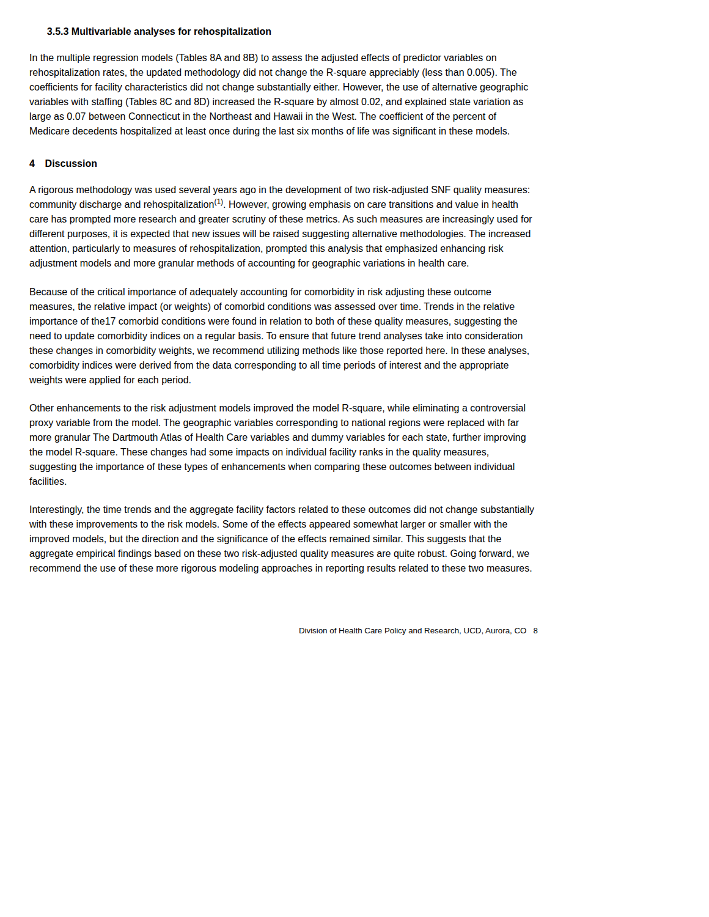3.5.3 Multivariable analyses for rehospitalization
In the multiple regression models (Tables 8A and 8B) to assess the adjusted effects of predictor variables on rehospitalization rates, the updated methodology did not change the R-square appreciably (less than 0.005). The coefficients for facility characteristics did not change substantially either. However, the use of alternative geographic variables with staffing (Tables 8C and 8D) increased the R-square by almost 0.02, and explained state variation as large as 0.07 between Connecticut in the Northeast and Hawaii in the West. The coefficient of the percent of Medicare decedents hospitalized at least once during the last six months of life was significant in these models.
4 Discussion
A rigorous methodology was used several years ago in the development of two risk-adjusted SNF quality measures: community discharge and rehospitalization(1). However, growing emphasis on care transitions and value in health care has prompted more research and greater scrutiny of these metrics. As such measures are increasingly used for different purposes, it is expected that new issues will be raised suggesting alternative methodologies. The increased attention, particularly to measures of rehospitalization, prompted this analysis that emphasized enhancing risk adjustment models and more granular methods of accounting for geographic variations in health care.
Because of the critical importance of adequately accounting for comorbidity in risk adjusting these outcome measures, the relative impact (or weights) of comorbid conditions was assessed over time. Trends in the relative importance of the17 comorbid conditions were found in relation to both of these quality measures, suggesting the need to update comorbidity indices on a regular basis. To ensure that future trend analyses take into consideration these changes in comorbidity weights, we recommend utilizing methods like those reported here. In these analyses, comorbidity indices were derived from the data corresponding to all time periods of interest and the appropriate weights were applied for each period.
Other enhancements to the risk adjustment models improved the model R-square, while eliminating a controversial proxy variable from the model. The geographic variables corresponding to national regions were replaced with far more granular The Dartmouth Atlas of Health Care variables and dummy variables for each state, further improving the model R-square. These changes had some impacts on individual facility ranks in the quality measures, suggesting the importance of these types of enhancements when comparing these outcomes between individual facilities.
Interestingly, the time trends and the aggregate facility factors related to these outcomes did not change substantially with these improvements to the risk models. Some of the effects appeared somewhat larger or smaller with the improved models, but the direction and the significance of the effects remained similar. This suggests that the aggregate empirical findings based on these two risk-adjusted quality measures are quite robust. Going forward, we recommend the use of these more rigorous modeling approaches in reporting results related to these two measures.
Division of Health Care Policy and Research, UCD, Aurora, CO 8